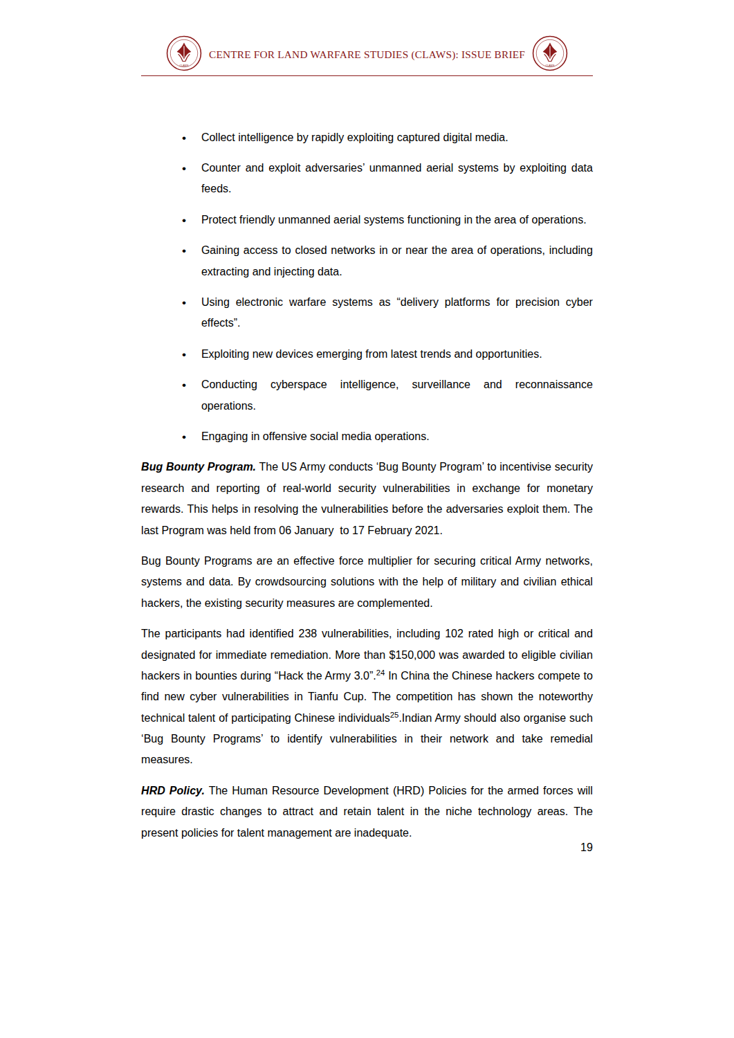CLAWS Centre for Land Warfare Studies (CLAWS): Issue Brief CLAWS
Collect intelligence by rapidly exploiting captured digital media.
Counter and exploit adversaries’ unmanned aerial systems by exploiting data feeds.
Protect friendly unmanned aerial systems functioning in the area of operations.
Gaining access to closed networks in or near the area of operations, including extracting and injecting data.
Using electronic warfare systems as “delivery platforms for precision cyber effects”.
Exploiting new devices emerging from latest trends and opportunities.
Conducting cyberspace intelligence, surveillance and reconnaissance operations.
Engaging in offensive social media operations.
Bug Bounty Program. The US Army conducts ‘Bug Bounty Program’ to incentivise security research and reporting of real-world security vulnerabilities in exchange for monetary rewards. This helps in resolving the vulnerabilities before the adversaries exploit them. The last Program was held from 06 January to 17 February 2021.
Bug Bounty Programs are an effective force multiplier for securing critical Army networks, systems and data. By crowdsourcing solutions with the help of military and civilian ethical hackers, the existing security measures are complemented.
The participants had identified 238 vulnerabilities, including 102 rated high or critical and designated for immediate remediation. More than $150,000 was awarded to eligible civilian hackers in bounties during “Hack the Army 3.0”.24 In China the Chinese hackers compete to find new cyber vulnerabilities in Tianfu Cup. The competition has shown the noteworthy technical talent of participating Chinese individuals25.Indian Army should also organise such ‘Bug Bounty Programs’ to identify vulnerabilities in their network and take remedial measures.
HRD Policy. The Human Resource Development (HRD) Policies for the armed forces will require drastic changes to attract and retain talent in the niche technology areas. The present policies for talent management are inadequate.
19